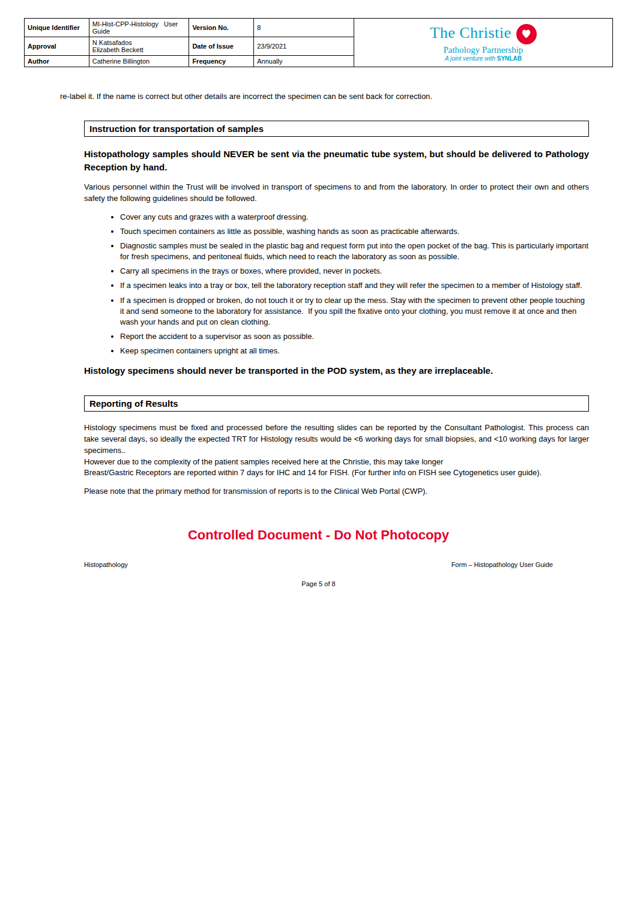| Unique Identifier | MI-Hist-CPP-Histology User Guide | Version No. | 8 | The Christie Pathology Partnership A joint venture with SYNLAB |
| Approval | N Katsafados Elizabeth Beckett | Date of Issue | 23/9/2021 |
| Author | Catherine Billington | Frequency | Annually |
re-label it. If the name is correct but other details are incorrect the specimen can be sent back for correction.
Instruction for transportation of samples
Histopathology samples should NEVER be sent via the pneumatic tube system, but should be delivered to Pathology Reception by hand.
Various personnel within the Trust will be involved in transport of specimens to and from the laboratory. In order to protect their own and others safety the following guidelines should be followed.
Cover any cuts and grazes with a waterproof dressing.
Touch specimen containers as little as possible, washing hands as soon as practicable afterwards.
Diagnostic samples must be sealed in the plastic bag and request form put into the open pocket of the bag. This is particularly important for fresh specimens, and peritoneal fluids, which need to reach the laboratory as soon as possible.
Carry all specimens in the trays or boxes, where provided, never in pockets.
If a specimen leaks into a tray or box, tell the laboratory reception staff and they will refer the specimen to a member of Histology staff.
If a specimen is dropped or broken, do not touch it or try to clear up the mess. Stay with the specimen to prevent other people touching it and send someone to the laboratory for assistance. If you spill the fixative onto your clothing, you must remove it at once and then wash your hands and put on clean clothing.
Report the accident to a supervisor as soon as possible.
Keep specimen containers upright at all times.
Histology specimens should never be transported in the POD system, as they are irreplaceable.
Reporting of Results
Histology specimens must be fixed and processed before the resulting slides can be reported by the Consultant Pathologist. This process can take several days, so ideally the expected TRT for Histology results would be <6 working days for small biopsies, and <10 working days for larger specimens..
However due to the complexity of the patient samples received here at the Christie, this may take longer
Breast/Gastric Receptors are reported within 7 days for IHC and 14 for FISH. (For further info on FISH see Cytogenetics user guide).
Please note that the primary method for transmission of reports is to the Clinical Web Portal (CWP).
Controlled Document - Do Not Photocopy
Histopathology
Form – Histopathology User Guide
Page 5 of 8